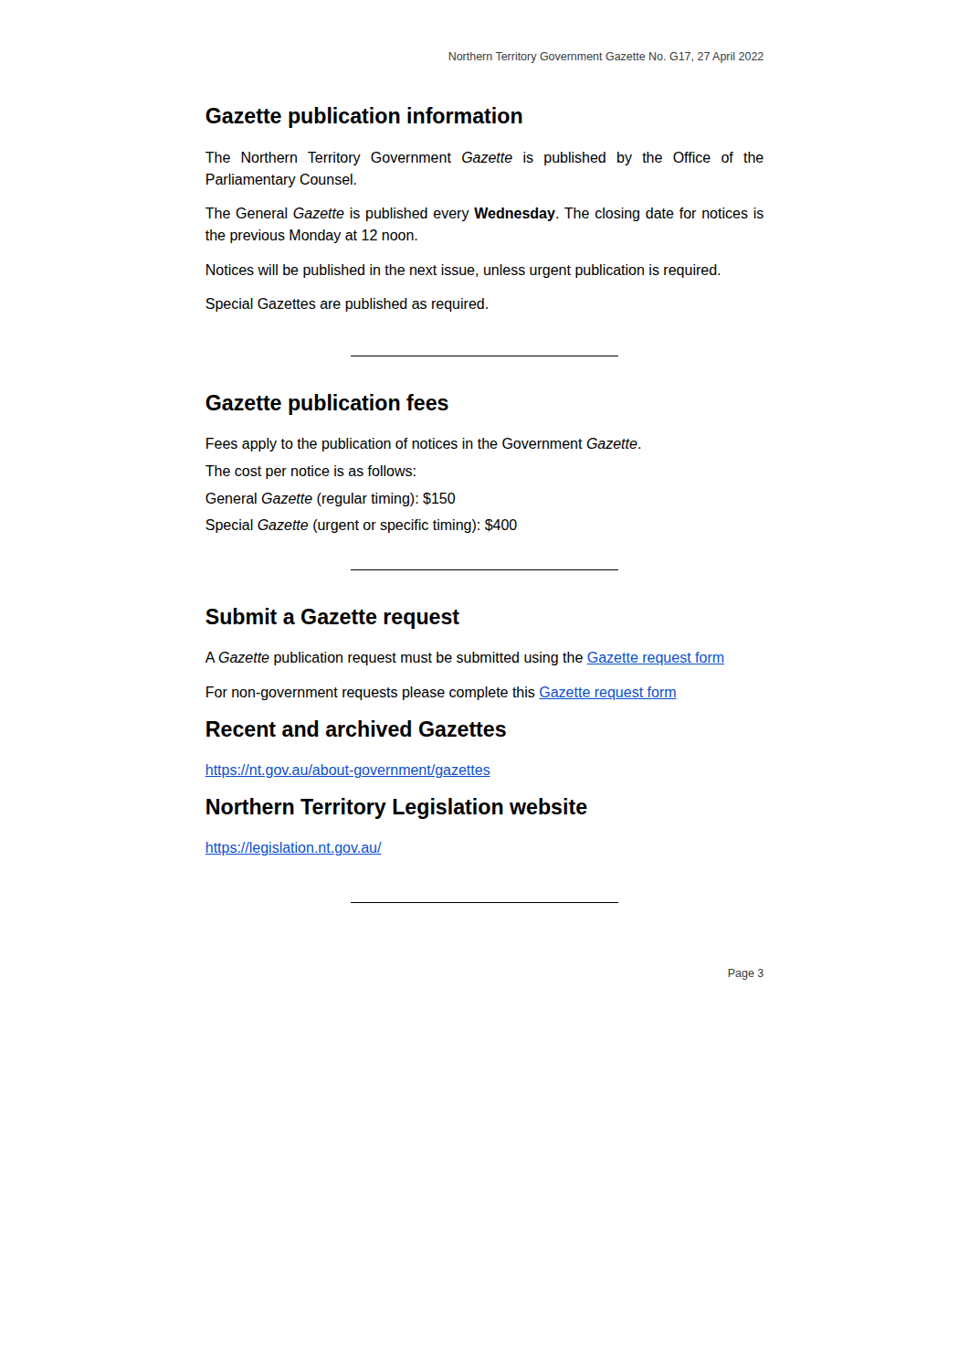Northern Territory Government Gazette No. G17, 27 April 2022
Gazette publication information
The Northern Territory Government Gazette is published by the Office of the Parliamentary Counsel.
The General Gazette is published every Wednesday. The closing date for notices is the previous Monday at 12 noon.
Notices will be published in the next issue, unless urgent publication is required.
Special Gazettes are published as required.
Gazette publication fees
Fees apply to the publication of notices in the Government Gazette.
The cost per notice is as follows:
General Gazette (regular timing): $150
Special Gazette (urgent or specific timing): $400
Submit a Gazette request
A Gazette publication request must be submitted using the Gazette request form
For non-government requests please complete this Gazette request form
Recent and archived Gazettes
https://nt.gov.au/about-government/gazettes
Northern Territory Legislation website
https://legislation.nt.gov.au/
Page 3